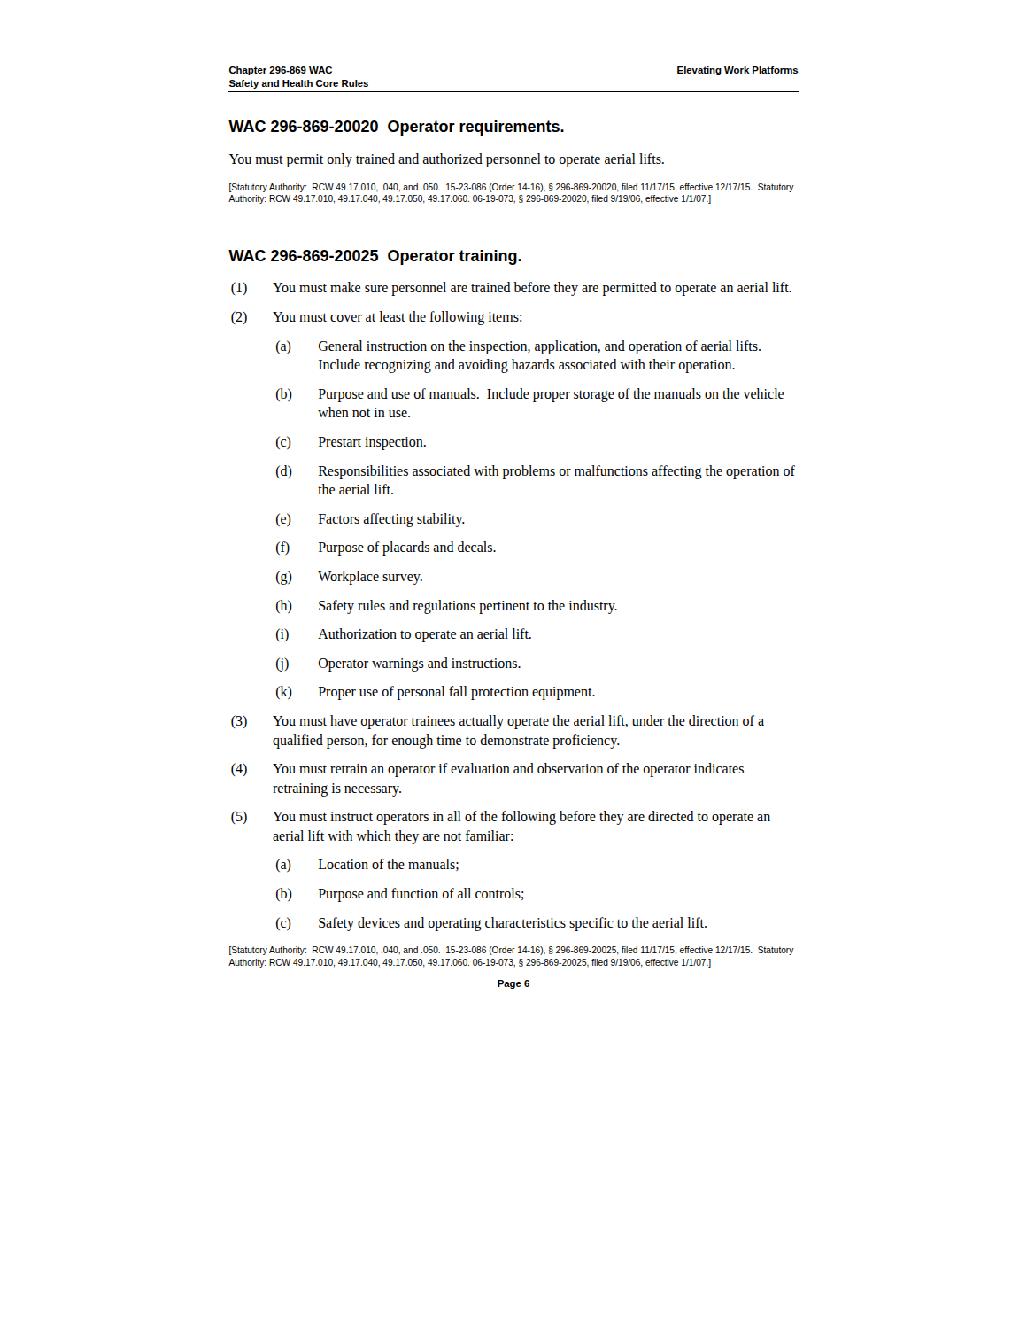Chapter 296-869 WAC
Elevating Work Platforms
Safety and Health Core Rules
WAC 296-869-20020 Operator requirements.
You must permit only trained and authorized personnel to operate aerial lifts.
[Statutory Authority: RCW 49.17.010, .040, and .050. 15-23-086 (Order 14-16), § 296-869-20020, filed 11/17/15, effective 12/17/15. Statutory Authority: RCW 49.17.010, 49.17.040, 49.17.050, 49.17.060. 06-19-073, § 296-869-20020, filed 9/19/06, effective 1/1/07.]
WAC 296-869-20025 Operator training.
(1) You must make sure personnel are trained before they are permitted to operate an aerial lift.
(2) You must cover at least the following items:
(a) General instruction on the inspection, application, and operation of aerial lifts. Include recognizing and avoiding hazards associated with their operation.
(b) Purpose and use of manuals. Include proper storage of the manuals on the vehicle when not in use.
(c) Prestart inspection.
(d) Responsibilities associated with problems or malfunctions affecting the operation of the aerial lift.
(e) Factors affecting stability.
(f) Purpose of placards and decals.
(g) Workplace survey.
(h) Safety rules and regulations pertinent to the industry.
(i) Authorization to operate an aerial lift.
(j) Operator warnings and instructions.
(k) Proper use of personal fall protection equipment.
(3) You must have operator trainees actually operate the aerial lift, under the direction of a qualified person, for enough time to demonstrate proficiency.
(4) You must retrain an operator if evaluation and observation of the operator indicates retraining is necessary.
(5) You must instruct operators in all of the following before they are directed to operate an aerial lift with which they are not familiar:
(a) Location of the manuals;
(b) Purpose and function of all controls;
(c) Safety devices and operating characteristics specific to the aerial lift.
[Statutory Authority: RCW 49.17.010, .040, and .050. 15-23-086 (Order 14-16), § 296-869-20025, filed 11/17/15, effective 12/17/15. Statutory Authority: RCW 49.17.010, 49.17.040, 49.17.050, 49.17.060. 06-19-073, § 296-869-20025, filed 9/19/06, effective 1/1/07.]
Page 6